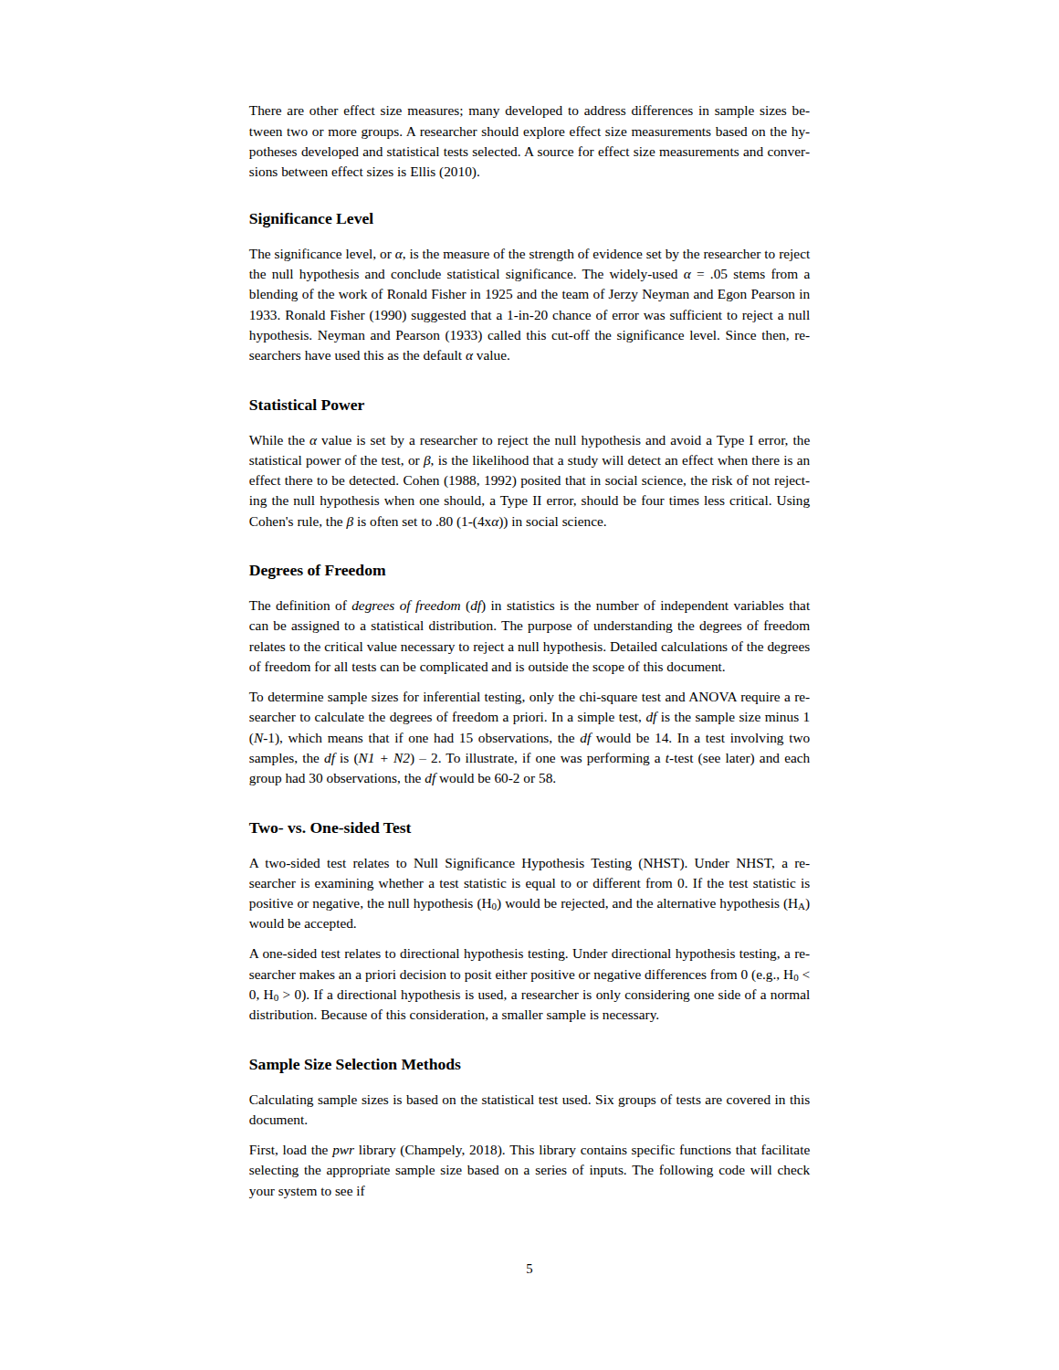There are other effect size measures; many developed to address differences in sample sizes between two or more groups. A researcher should explore effect size measurements based on the hypotheses developed and statistical tests selected. A source for effect size measurements and conversions between effect sizes is Ellis (2010).
Significance Level
The significance level, or α, is the measure of the strength of evidence set by the researcher to reject the null hypothesis and conclude statistical significance. The widely-used α = .05 stems from a blending of the work of Ronald Fisher in 1925 and the team of Jerzy Neyman and Egon Pearson in 1933. Ronald Fisher (1990) suggested that a 1-in-20 chance of error was sufficient to reject a null hypothesis. Neyman and Pearson (1933) called this cut-off the significance level. Since then, researchers have used this as the default α value.
Statistical Power
While the α value is set by a researcher to reject the null hypothesis and avoid a Type I error, the statistical power of the test, or β, is the likelihood that a study will detect an effect when there is an effect there to be detected. Cohen (1988, 1992) posited that in social science, the risk of not rejecting the null hypothesis when one should, a Type II error, should be four times less critical. Using Cohen's rule, the β is often set to .80 (1-(4xα)) in social science.
Degrees of Freedom
The definition of degrees of freedom (df) in statistics is the number of independent variables that can be assigned to a statistical distribution. The purpose of understanding the degrees of freedom relates to the critical value necessary to reject a null hypothesis. Detailed calculations of the degrees of freedom for all tests can be complicated and is outside the scope of this document.
To determine sample sizes for inferential testing, only the chi-square test and ANOVA require a researcher to calculate the degrees of freedom a priori. In a simple test, df is the sample size minus 1 (N-1), which means that if one had 15 observations, the df would be 14. In a test involving two samples, the df is (N1 + N2) – 2. To illustrate, if one was performing a t-test (see later) and each group had 30 observations, the df would be 60-2 or 58.
Two- vs. One-sided Test
A two-sided test relates to Null Significance Hypothesis Testing (NHST). Under NHST, a researcher is examining whether a test statistic is equal to or different from 0. If the test statistic is positive or negative, the null hypothesis (H0) would be rejected, and the alternative hypothesis (HA) would be accepted.
A one-sided test relates to directional hypothesis testing. Under directional hypothesis testing, a researcher makes an a priori decision to posit either positive or negative differences from 0 (e.g., H0 < 0, H0 > 0). If a directional hypothesis is used, a researcher is only considering one side of a normal distribution. Because of this consideration, a smaller sample is necessary.
Sample Size Selection Methods
Calculating sample sizes is based on the statistical test used. Six groups of tests are covered in this document.
First, load the pwr library (Champely, 2018). This library contains specific functions that facilitate selecting the appropriate sample size based on a series of inputs. The following code will check your system to see if
5